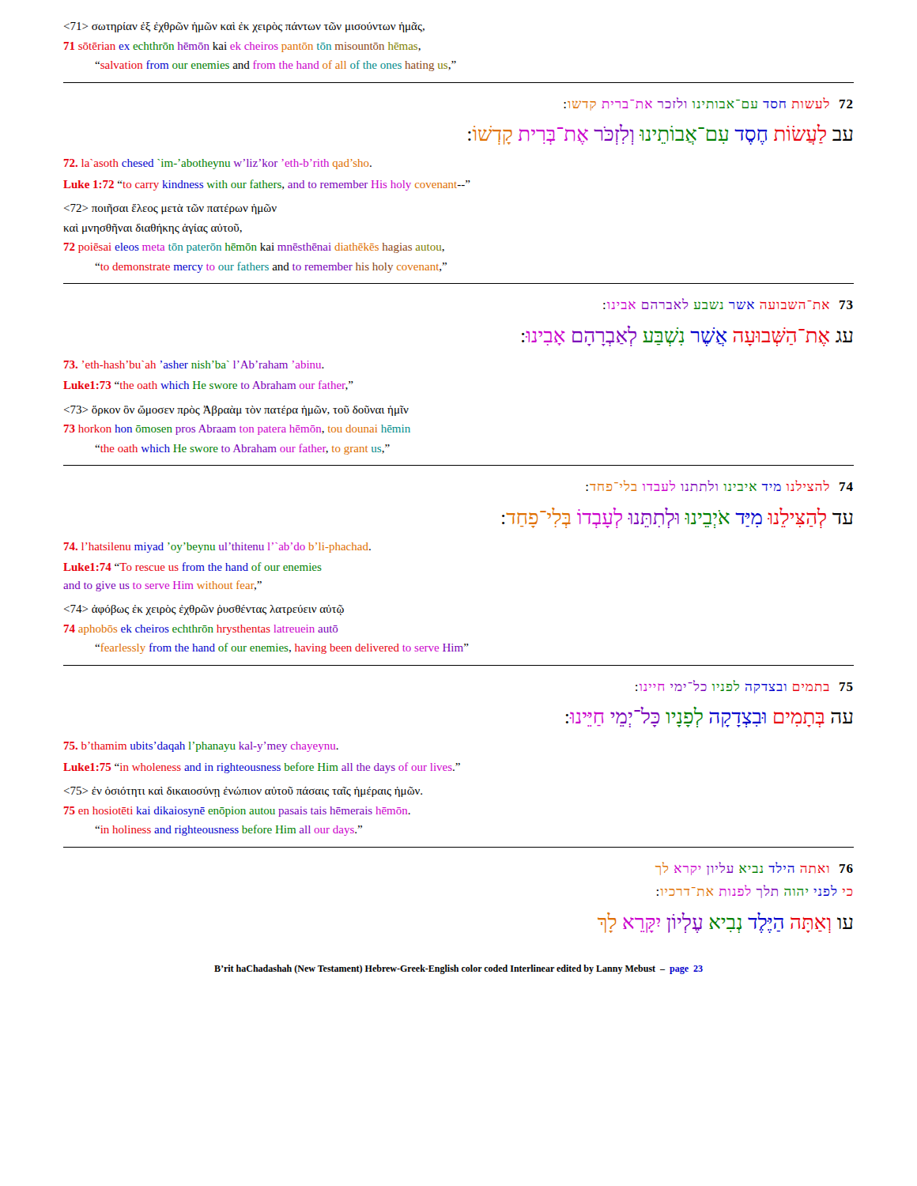<71> σωτηρίαν ἐξ ἐχθρῶν ἡμῶν καὶ ἐκ χειρὸς πάντων τῶν μισούντων ἡμᾶς,
71 sōtērian ex echthrōn hēmōn kai ek cheiros pantōn tōn misountōn hēmas,
“salvation from our enemies and from the hand of all of the ones hating us,”
72 לעשות חסד עם־אבותינו ולזכר את־ברית קדשו:
עב לַעֲשׂוֹת חֶסֶד עִם־אֲבוֹתֵינוּ וְלִזְכֹּר אֶת־בְּרִית קָדְשׁוֹ:
72. la`asoth chesed `im-’abotheynu w’liz’kor ’eth-b’rith qad’sho.
Luke 1:72 “to carry kindness with our fathers, and to remember His holy covenant--”
<72> ποιῆσαι ἔλεος μετὰ τῶν πατέρων ἡμῶν
καὶ μνησθῆναι διαθήκης ἁγίας αὐτοῦ,
72 poiēsai eleos meta tōn paterōn hēmōn kai mnēsthēnai diathēkēs hagias autou,
“to demonstrate mercy to our fathers and to remember his holy covenant,”
73 את־השבועה אשר נשבע לאברהם אבינו:
עג אֶת־הַשְּׁבוּעָה אֲשֶׁר נִשְׁבַּע לְאַבְרָהָם אָבִינוּ:
73. ’eth-hash’bu`ah ’asher nish’ba` l’Ab’raham ’abinu.
Luke1:73 “the oath which He swore to Abraham our father,”
<73> ὅρκον ὃν ὤμοσεν πρὸς Ἀβραὰμ τὸν πατέρα ἡμῶν, τοῦ δοῦναι ἡμῖν
73 horkon hon ōmosen pros Abraam ton patera hēmōn, tou dounai hēmin
“the oath which He swore to Abraham our father, to grant us,”
74 להצילנו מיד איבינו ולתתנו לעבדו בלי־פחד:
עד לְהַצִּילֵנוּ מִיַּד אֹיְבֵינוּ וּלְתִתֵּנוּ לְעָבְדוֹ בְּלִי־פָחַד:
74. l’hatsilenu miyad ’oy’beynu ul’thitenu l’`ab’do b’li-phachad.
Luke1:74 “To rescue us from the hand of our enemies
and to give us to serve Him without fear,”
<74> ἀφόβως ἐκ χειρὸς ἐχθρῶν ῥυσθέντας λατρεύειν αὐτῷ
74 aphobōs ek cheiros echthrōn hrysthentas latreuein autō
“fearlessly from the hand of our enemies, having been delivered to serve Him”
75 בתמים ובצדקה לפניו כל־ימי חיינו:
עה בְּתָמִים וּבִצְדָקָה לְפָנָיו כָּל־יְמֵי חַיֵּינוּ:
75. b’thamim ubits’daqah l’phanayu kal-y’mey chayeynu.
Luke1:75 “in wholeness and in righteousness before Him all the days of our lives.”
<75> ἐν ὁσιότητι καὶ δικαιοσύνῃ ἐνώπιον αὐτοῦ πάσαις ταῖς ἡμέραις ἡμῶν.
75 en hosiotēti kai dikaiosynē enōpion autou pasais tais hēmerais hēmōn.
“in holiness and righteousness before Him all our days.”
76 ואתה הילד נביא עליון יקרא לך
כי לפני יהוה תלך לפנות את־דרכיו:
עו וְאַתָּה הַיֶּלֶד נְבִיא עֶלְיוֹן יִקָּרֵא לָךְ
B’rit haChadashah (New Testament) Hebrew-Greek-English color coded Interlinear edited by Lanny Mebust – page 23